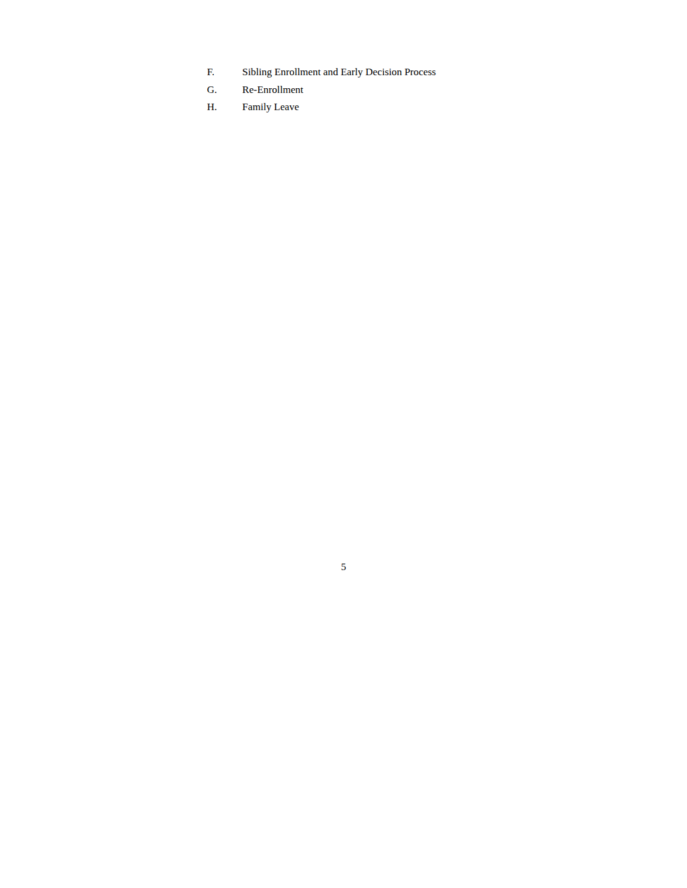F. Sibling Enrollment and Early Decision Process
G. Re-Enrollment
H. Family Leave
5